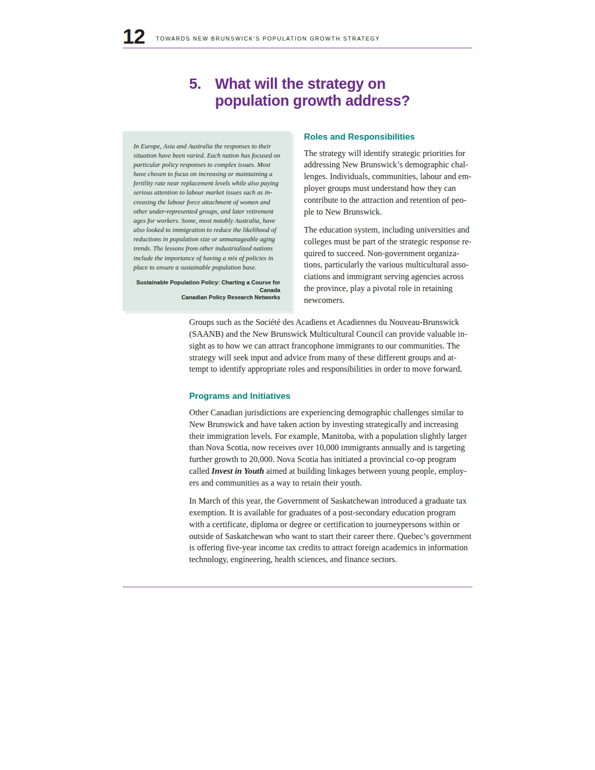12
Towards New Brunswick’s Population Growth Strategy
5. What will the strategy on
population growth address?
In Europe, Asia and Australia the responses to their situation have been varied. Each nation has focused on particular policy responses to complex issues. Most have chosen to focus on increasing or maintaining a fertility rate near replacement levels while also paying serious attention to labour market issues such as increasing the labour force attachment of women and other under-represented groups, and later retirement ages for workers. Some, most notably Australia, have also looked to immigration to reduce the likelihood of reductions in population size or unmanageable aging trends. The lessons from other industrialized nations include the importance of having a mix of policies in place to ensure a sustainable population base.
Sustainable Population Policy: Charting a Course for CanadaCanadian Policy Research Networks
Roles and Responsibilities
The strategy will identify strategic priorities for addressing New Brunswick’s demographic challenges. Individuals, communities, labour and employer groups must understand how they can contribute to the attraction and retention of people to New Brunswick.
The education system, including universities and colleges must be part of the strategic response required to succeed. Non-government organizations, particularly the various multicultural associations and immigrant serving agencies across the province, play a pivotal role in retaining newcomers.
Groups such as the Société des Acadiens et Acadiennes du Nouveau-Brunswick (SAANB) and the New Brunswick Multicultural Council can provide valuable insight as to how we can attract francophone immigrants to our communities. The strategy will seek input and advice from many of these different groups and attempt to identify appropriate roles and responsibilities in order to move forward.
Programs and Initiatives
Other Canadian jurisdictions are experiencing demographic challenges similar to New Brunswick and have taken action by investing strategically and increasing their immigration levels. For example, Manitoba, with a population slightly larger than Nova Scotia, now receives over 10,000 immigrants annually and is targeting further growth to 20,000. Nova Scotia has initiated a provincial co-op program called Invest in Youth aimed at building linkages between young people, employers and communities as a way to retain their youth.
In March of this year, the Government of Saskatchewan introduced a graduate tax exemption. It is available for graduates of a post-secondary education program with a certificate, diploma or degree or certification to journeypersons within or outside of Saskatchewan who want to start their career there. Quebec’s government is offering five-year income tax credits to attract foreign academics in information technology, engineering, health sciences, and finance sectors.